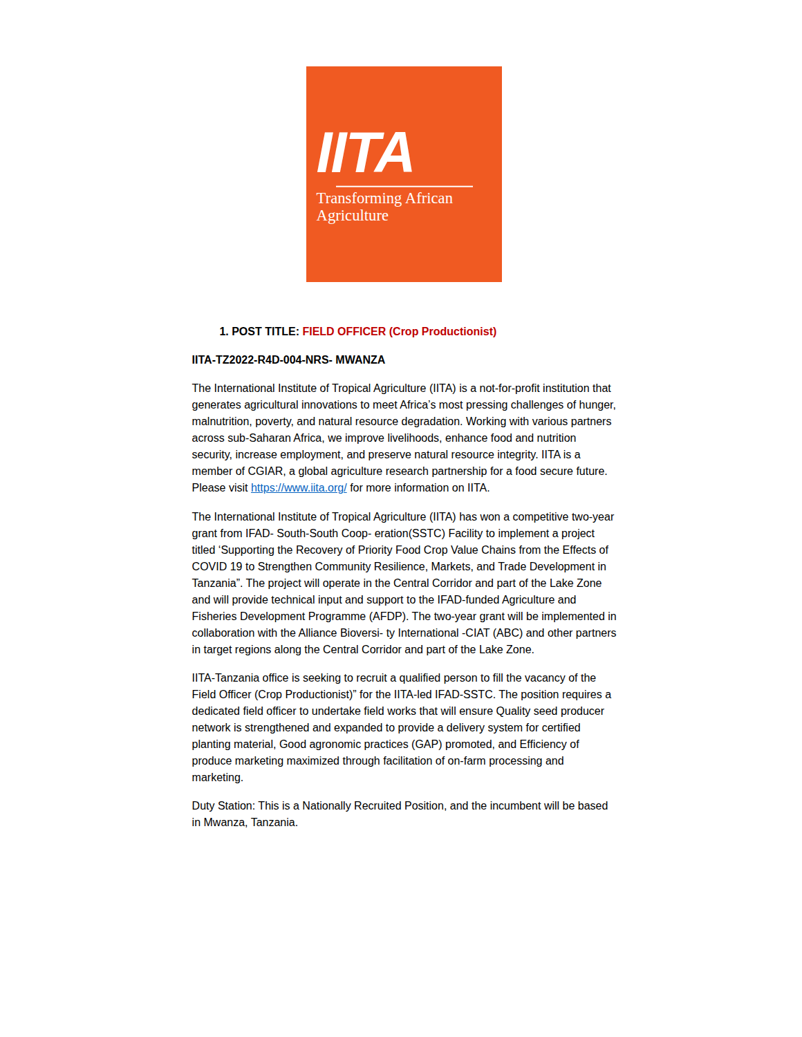IITA
Transforming African Agriculture
POST TITLE: FIELD OFFICER (Crop Productionist)
IITA-TZ2022-R4D-004-NRS- MWANZA
The International Institute of Tropical Agriculture (IITA) is a not-for-profit institution that generates agricultural innovations to meet Africa’s most pressing challenges of hunger, malnutrition, poverty, and natural resource degradation. Working with various partners across sub-Saharan Africa, we improve livelihoods, enhance food and nutrition security, increase employment, and preserve natural resource integrity. IITA is a member of CGIAR, a global agriculture research partnership for a food secure future. Please visit https://www.iita.org/ for more information on IITA.
The International Institute of Tropical Agriculture (IITA) has won a competitive two-year grant from IFAD- South-South Coop- eration(SSTC) Facility to implement a project titled ‘Supporting the Recovery of Priority Food Crop Value Chains from the Effects of COVID 19 to Strengthen Community Resilience, Markets, and Trade Development in Tanzania”. The project will operate in the Central Corridor and part of the Lake Zone and will provide technical input and support to the IFAD-funded Agriculture and Fisheries Development Programme (AFDP). The two-year grant will be implemented in collaboration with the Alliance Bioversi- ty International -CIAT (ABC) and other partners in target regions along the Central Corridor and part of the Lake Zone.
IITA-Tanzania office is seeking to recruit a qualified person to fill the vacancy of the Field Officer (Crop Productionist)” for the IITA-led IFAD-SSTC. The position requires a dedicated field officer to undertake field works that will ensure Quality seed producer network is strengthened and expanded to provide a delivery system for certified planting material, Good agronomic practices (GAP) promoted, and Efficiency of produce marketing maximized through facilitation of on-farm processing and marketing.
Duty Station: This is a Nationally Recruited Position, and the incumbent will be based in Mwanza, Tanzania.